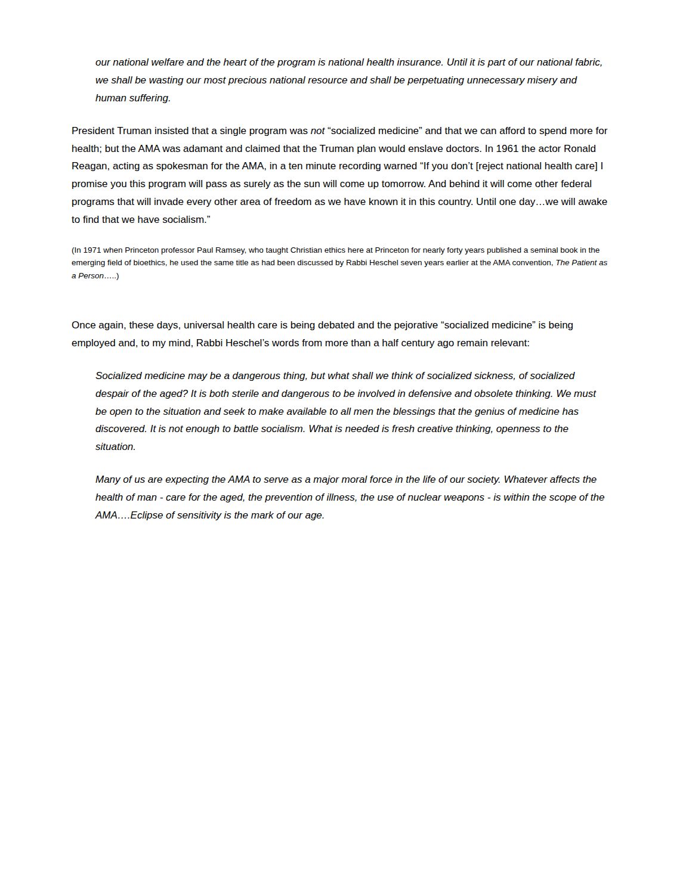our national welfare and the heart of the program is national health insurance. Until it is part of our national fabric, we shall be wasting our most precious national resource and shall be perpetuating unnecessary misery and human suffering.
President Truman insisted that a single program was not “socialized medicine” and that we can afford to spend more for health; but the AMA was adamant and claimed that the Truman plan would enslave doctors. In 1961 the actor Ronald Reagan, acting as spokesman for the AMA, in a ten minute recording warned “If you don’t [reject national health care] I promise you this program will pass as surely as the sun will come up tomorrow. And behind it will come other federal programs that will invade every other area of freedom as we have known it in this country. Until one day…we will awake to find that we have socialism.”
(In 1971 when Princeton professor Paul Ramsey, who taught Christian ethics here at Princeton for nearly forty years published a seminal book in the emerging field of bioethics, he used the same title as had been discussed by Rabbi Heschel seven years earlier at the AMA convention, The Patient as a Person…..)
Once again, these days, universal health care is being debated and the pejorative “socialized medicine” is being employed and, to my mind, Rabbi Heschel’s words from more than a half century ago remain relevant:
Socialized medicine may be a dangerous thing, but what shall we think of socialized sickness, of socialized despair of the aged? It is both sterile and dangerous to be involved in defensive and obsolete thinking. We must be open to the situation and seek to make available to all men the blessings that the genius of medicine has discovered. It is not enough to battle socialism. What is needed is fresh creative thinking, openness to the situation.
Many of us are expecting the AMA to serve as a major moral force in the life of our society. Whatever affects the health of man - care for the aged, the prevention of illness, the use of nuclear weapons - is within the scope of the AMA….Eclipse of sensitivity is the mark of our age.